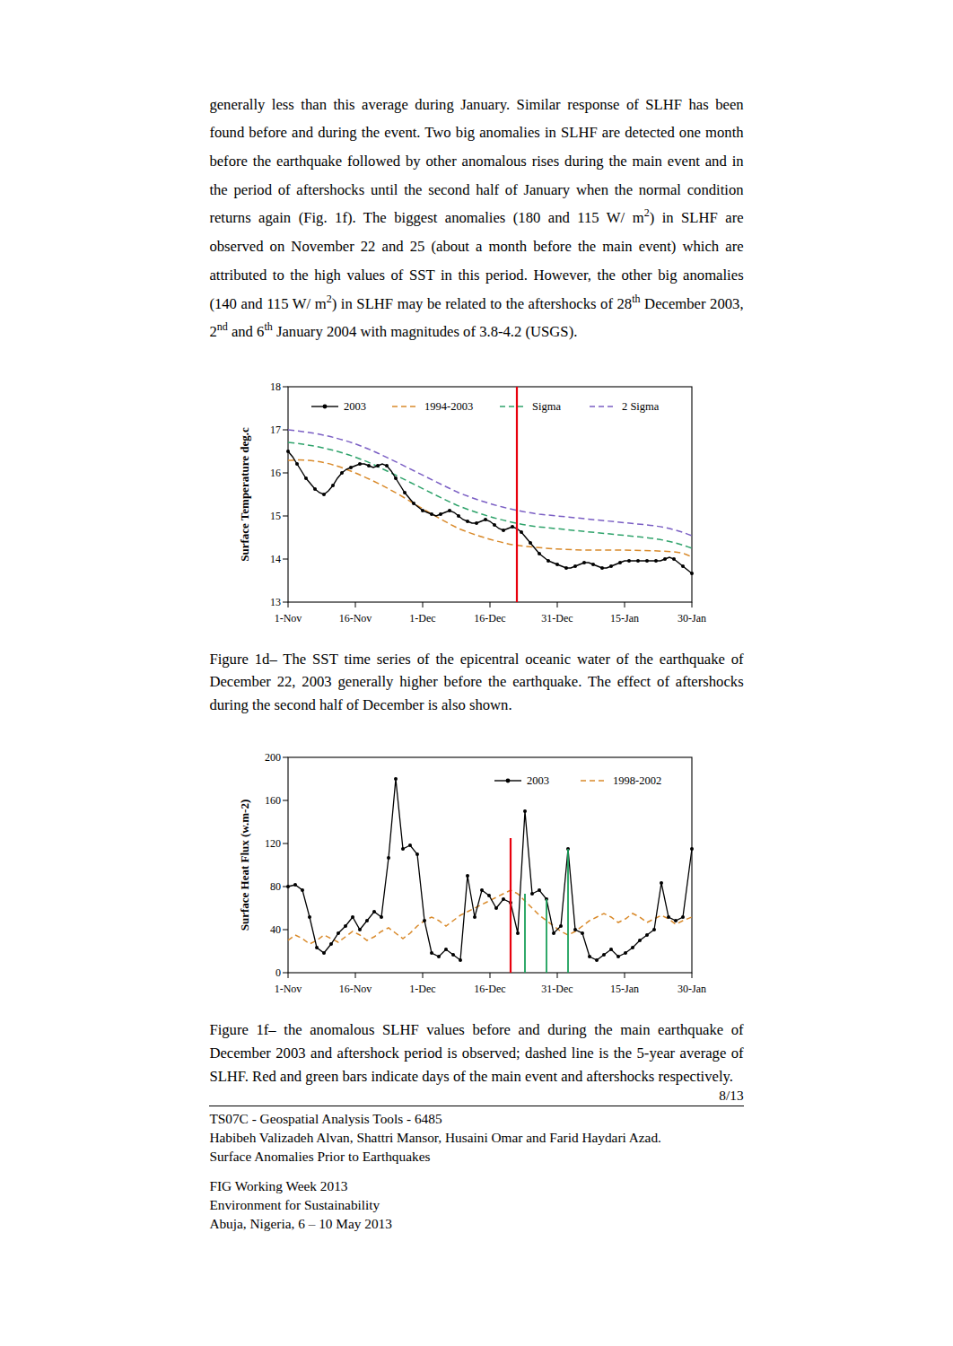generally less than this average during January. Similar response of SLHF has been found before and during the event. Two big anomalies in SLHF are detected one month before the earthquake followed by other anomalous rises during the main event and in the period of aftershocks until the second half of January when the normal condition returns again (Fig. 1f). The biggest anomalies (180 and 115 W/ m2) in SLHF are observed on November 22 and 25 (about a month before the main event) which are attributed to the high values of SST in this period. However, the other big anomalies (140 and 115 W/ m2) in SLHF may be related to the aftershocks of 28th December 2003, 2nd and 6th January 2004 with magnitudes of 3.8-4.2 (USGS).
18 17 16 15 14 13 1-Nov 16-Nov 1-Dec 16-Dec 31-Dec 15-Jan 30-Jan Surface Temperature deg.c 2003 1994-2003 Sigma 2 Sigma
Figure 1d– The SST time series of the epicentral oceanic water of the earthquake of December 22, 2003 generally higher before the earthquake. The effect of aftershocks during the second half of December is also shown.
200 160 120 80 40 0 1-Nov 16-Nov 1-Dec 16-Dec 31-Dec 15-Jan 30-Jan Surface Heat Flux (w.m-2) 2003 1998-2002
Figure 1f– the anomalous SLHF values before and during the main earthquake of December 2003 and aftershock period is observed; dashed line is the 5-year average of SLHF. Red and green bars indicate days of the main event and aftershocks respectively.
8/13 TS07C - Geospatial Analysis Tools - 6485
Habibeh Valizadeh Alvan, Shattri Mansor, Husaini Omar and Farid Haydari Azad.
Surface Anomalies Prior to Earthquakes
FIG Working Week 2013
Environment for Sustainability
Abuja, Nigeria, 6 – 10 May 2013